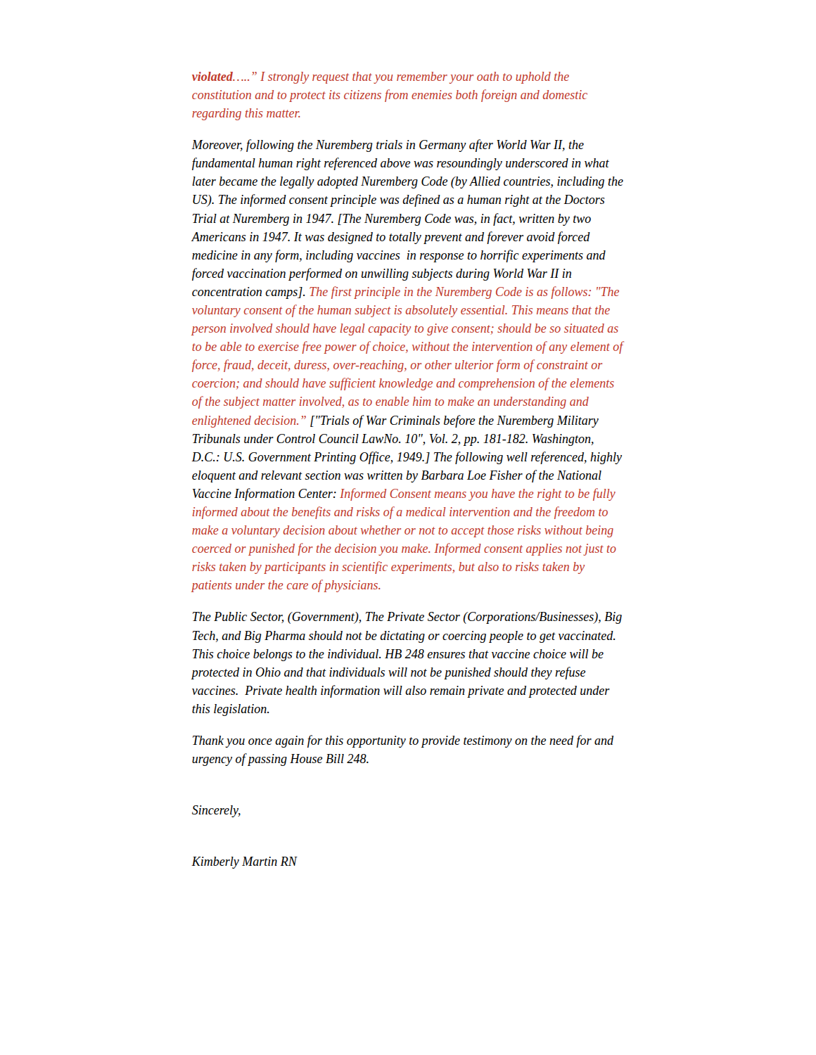violated…..” I strongly request that you remember your oath to uphold the constitution and to protect its citizens from enemies both foreign and domestic regarding this matter.
Moreover, following the Nuremberg trials in Germany after World War II, the fundamental human right referenced above was resoundingly underscored in what later became the legally adopted Nuremberg Code (by Allied countries, including the US). The informed consent principle was defined as a human right at the Doctors Trial at Nuremberg in 1947. [The Nuremberg Code was, in fact, written by two Americans in 1947. It was designed to totally prevent and forever avoid forced medicine in any form, including vaccines in response to horrific experiments and forced vaccination performed on unwilling subjects during World War II in concentration camps]. The first principle in the Nuremberg Code is as follows: "The voluntary consent of the human subject is absolutely essential. This means that the person involved should have legal capacity to give consent; should be so situated as to be able to exercise free power of choice, without the intervention of any element of force, fraud, deceit, duress, over-reaching, or other ulterior form of constraint or coercion; and should have sufficient knowledge and comprehension of the elements of the subject matter involved, as to enable him to make an understanding and enlightened decision.” ["Trials of War Criminals before the Nuremberg Military Tribunals under Control Council LawNo. 10", Vol. 2, pp. 181-182. Washington, D.C.: U.S. Government Printing Office, 1949.] The following well referenced, highly eloquent and relevant section was written by Barbara Loe Fisher of the National Vaccine Information Center: Informed Consent means you have the right to be fully informed about the benefits and risks of a medical intervention and the freedom to make a voluntary decision about whether or not to accept those risks without being coerced or punished for the decision you make. Informed consent applies not just to risks taken by participants in scientific experiments, but also to risks taken by patients under the care of physicians.
The Public Sector, (Government), The Private Sector (Corporations/Businesses), Big Tech, and Big Pharma should not be dictating or coercing people to get vaccinated. This choice belongs to the individual. HB 248 ensures that vaccine choice will be protected in Ohio and that individuals will not be punished should they refuse vaccines. Private health information will also remain private and protected under this legislation.
Thank you once again for this opportunity to provide testimony on the need for and urgency of passing House Bill 248.
Sincerely,
Kimberly Martin RN